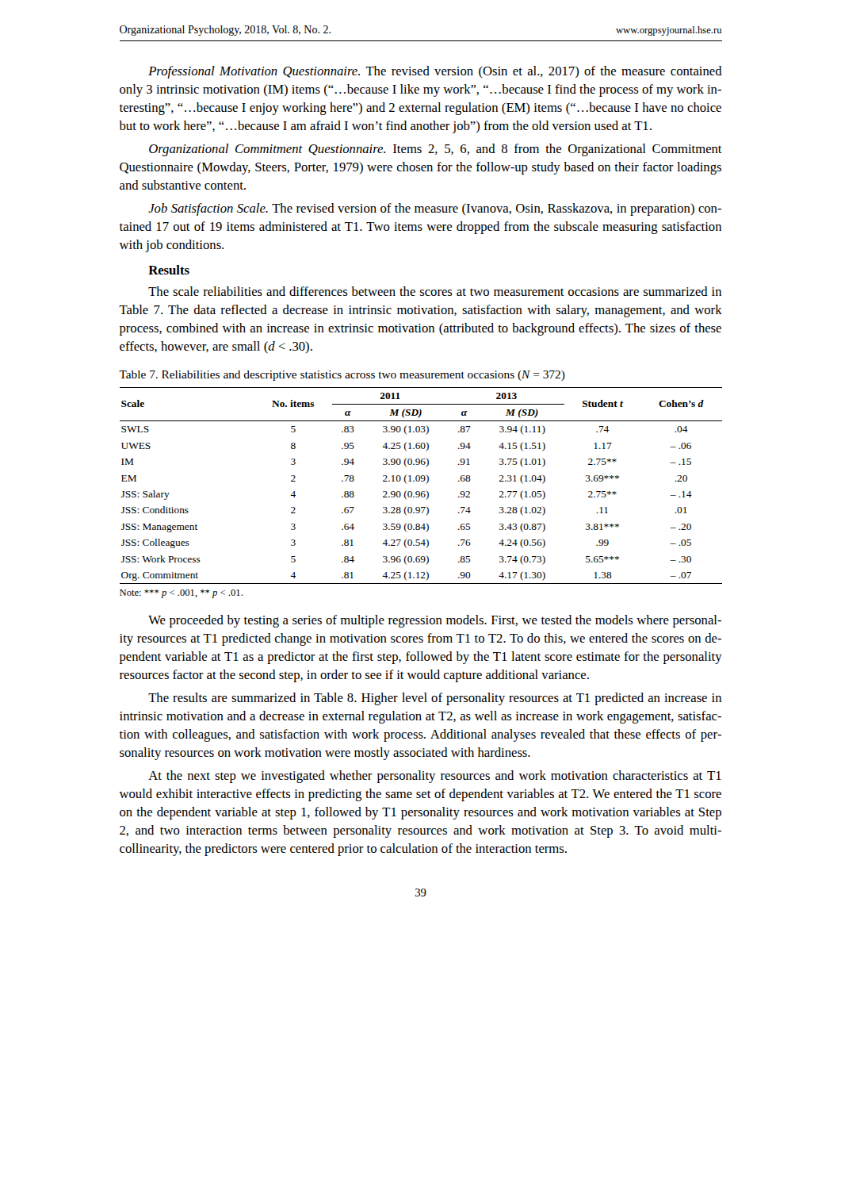Organizational Psychology, 2018, Vol. 8, No. 2. www.orgpsyjournal.hse.ru
Professional Motivation Questionnaire. The revised version (Osin et al., 2017) of the measure contained only 3 intrinsic motivation (IM) items (“…because I like my work”, “…because I find the process of my work interesting”, “…because I enjoy working here”) and 2 external regulation (EM) items (“…because I have no choice but to work here”, “…because I am afraid I won’t find another job”) from the old version used at T1.
Organizational Commitment Questionnaire. Items 2, 5, 6, and 8 from the Organizational Commitment Questionnaire (Mowday, Steers, Porter, 1979) were chosen for the follow-up study based on their factor loadings and substantive content.
Job Satisfaction Scale. The revised version of the measure (Ivanova, Osin, Rasskazova, in preparation) contained 17 out of 19 items administered at T1. Two items were dropped from the subscale measuring satisfaction with job conditions.
Results
The scale reliabilities and differences between the scores at two measurement occasions are summarized in Table 7. The data reflected a decrease in intrinsic motivation, satisfaction with salary, management, and work process, combined with an increase in extrinsic motivation (attributed to background effects). The sizes of these effects, however, are small (d < .30).
Table 7. Reliabilities and descriptive statistics across two measurement occasions ( N = 372)
| Scale | No. items | 2011 | 2013 | Student t | Cohen’s d |
| --- | --- | --- | --- | --- | --- |
| α | M (SD) | α | M (SD) |
| SWLS | 5 | .83 | 3.90 (1.03) | .87 | 3.94 (1.11) | .74 | .04 |
| UWES | 8 | .95 | 4.25 (1.60) | .94 | 4.15 (1.51) | 1.17 | – .06 |
| IM | 3 | .94 | 3.90 (0.96) | .91 | 3.75 (1.01) | 2.75** | – .15 |
| EM | 2 | .78 | 2.10 (1.09) | .68 | 2.31 (1.04) | 3.69*** | .20 |
| JSS: Salary | 4 | .88 | 2.90 (0.96) | .92 | 2.77 (1.05) | 2.75** | – .14 |
| JSS: Conditions | 2 | .67 | 3.28 (0.97) | .74 | 3.28 (1.02) | .11 | .01 |
| JSS: Management | 3 | .64 | 3.59 (0.84) | .65 | 3.43 (0.87) | 3.81*** | – .20 |
| JSS: Colleagues | 3 | .81 | 4.27 (0.54) | .76 | 4.24 (0.56) | .99 | – .05 |
| JSS: Work Process | 5 | .84 | 3.96 (0.69) | .85 | 3.74 (0.73) | 5.65*** | – .30 |
| Org. Commitment | 4 | .81 | 4.25 (1.12) | .90 | 4.17 (1.30) | 1.38 | – .07 |
Note: *** p < .001, ** p < .01.
We proceeded by testing a series of multiple regression models. First, we tested the models where personality resources at T1 predicted change in motivation scores from T1 to T2. To do this, we entered the scores on dependent variable at T1 as a predictor at the first step, followed by the T1 latent score estimate for the personality resources factor at the second step, in order to see if it would capture additional variance.
The results are summarized in Table 8. Higher level of personality resources at T1 predicted an increase in intrinsic motivation and a decrease in external regulation at T2, as well as increase in work engagement, satisfaction with colleagues, and satisfaction with work process. Additional analyses revealed that these effects of personality resources on work motivation were mostly associated with hardiness.
At the next step we investigated whether personality resources and work motivation characteristics at T1 would exhibit interactive effects in predicting the same set of dependent variables at T2. We entered the T1 score on the dependent variable at step 1, followed by T1 personality resources and work motivation variables at Step 2, and two interaction terms between personality resources and work motivation at Step 3. To avoid multicollinearity, the predictors were centered prior to calculation of the interaction terms.
39